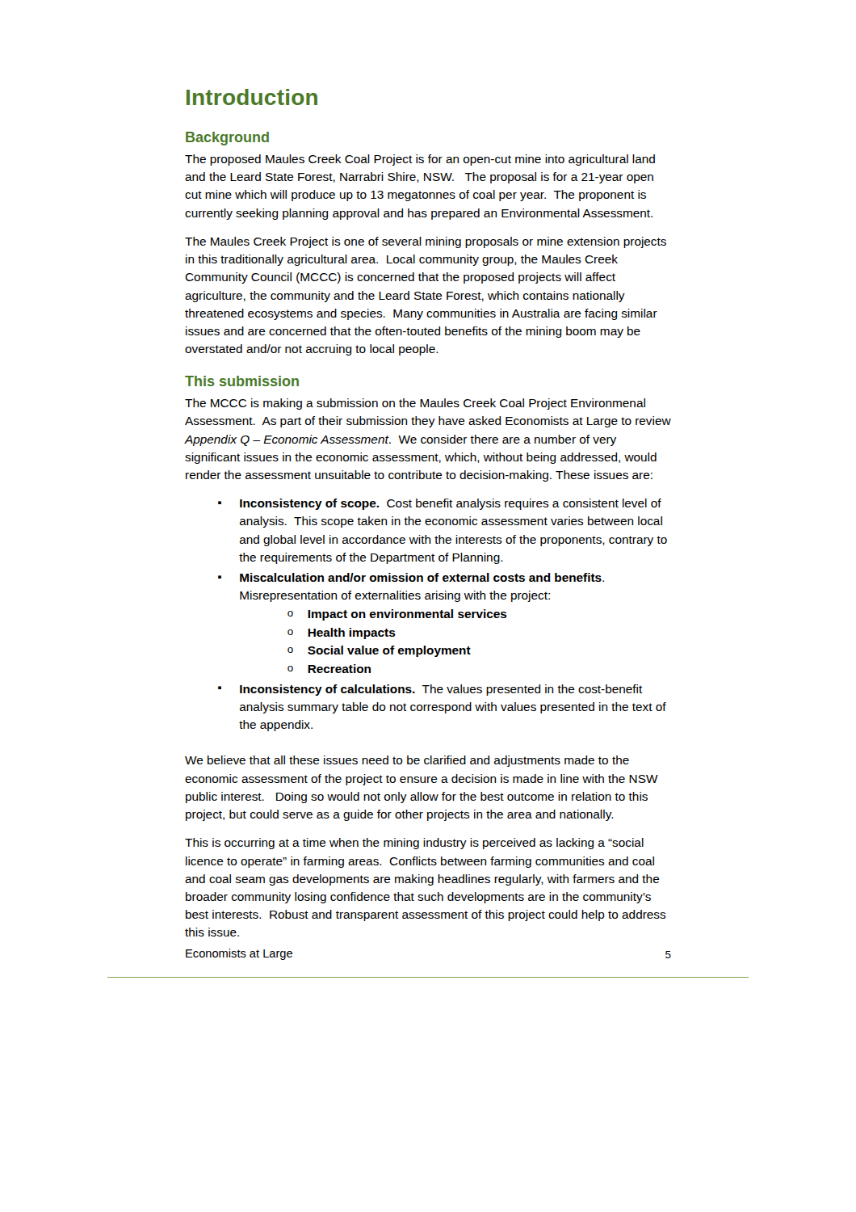Introduction
Background
The proposed Maules Creek Coal Project is for an open-cut mine into agricultural land and the Leard State Forest, Narrabri Shire, NSW. The proposal is for a 21-year open cut mine which will produce up to 13 megatonnes of coal per year. The proponent is currently seeking planning approval and has prepared an Environmental Assessment.
The Maules Creek Project is one of several mining proposals or mine extension projects in this traditionally agricultural area. Local community group, the Maules Creek Community Council (MCCC) is concerned that the proposed projects will affect agriculture, the community and the Leard State Forest, which contains nationally threatened ecosystems and species. Many communities in Australia are facing similar issues and are concerned that the often-touted benefits of the mining boom may be overstated and/or not accruing to local people.
This submission
The MCCC is making a submission on the Maules Creek Coal Project Environmenal Assessment. As part of their submission they have asked Economists at Large to review Appendix Q – Economic Assessment. We consider there are a number of very significant issues in the economic assessment, which, without being addressed, would render the assessment unsuitable to contribute to decision-making. These issues are:
Inconsistency of scope. Cost benefit analysis requires a consistent level of analysis. This scope taken in the economic assessment varies between local and global level in accordance with the interests of the proponents, contrary to the requirements of the Department of Planning.
Miscalculation and/or omission of external costs and benefits. Misrepresentation of externalities arising with the project:
Impact on environmental services
Health impacts
Social value of employment
Recreation
Inconsistency of calculations. The values presented in the cost-benefit analysis summary table do not correspond with values presented in the text of the appendix.
We believe that all these issues need to be clarified and adjustments made to the economic assessment of the project to ensure a decision is made in line with the NSW public interest. Doing so would not only allow for the best outcome in relation to this project, but could serve as a guide for other projects in the area and nationally.
This is occurring at a time when the mining industry is perceived as lacking a “social licence to operate” in farming areas. Conflicts between farming communities and coal and coal seam gas developments are making headlines regularly, with farmers and the broader community losing confidence that such developments are in the community’s best interests. Robust and transparent assessment of this project could help to address this issue.
Economists at Large 5